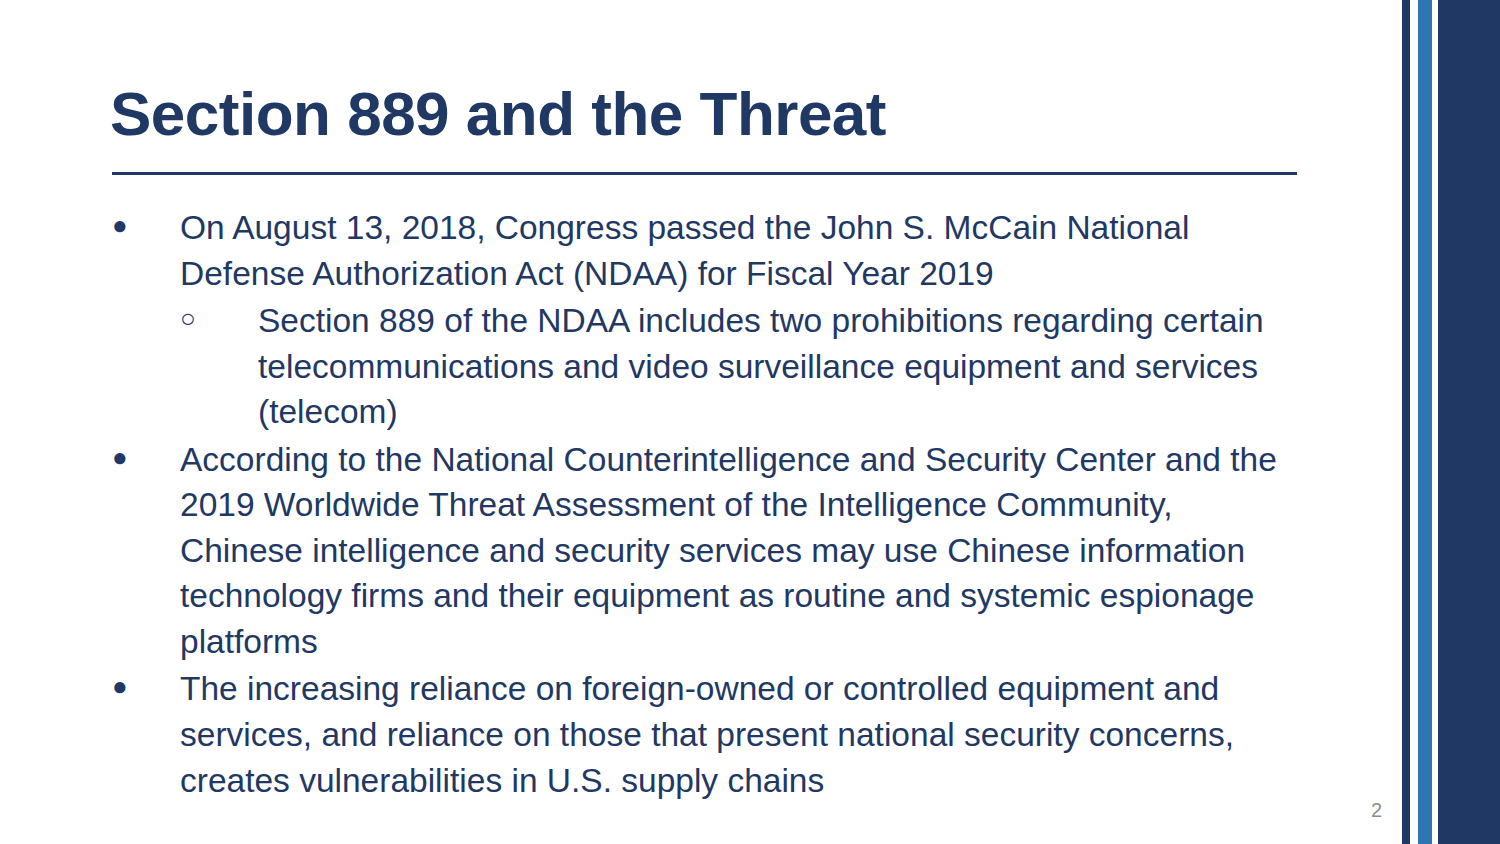Section 889 and the Threat
On August 13, 2018, Congress passed the John S. McCain National Defense Authorization Act (NDAA) for Fiscal Year 2019
Section 889 of the NDAA includes two prohibitions regarding certain telecommunications and video surveillance equipment and services (telecom)
According to the National Counterintelligence and Security Center and the 2019 Worldwide Threat Assessment of the Intelligence Community, Chinese intelligence and security services may use Chinese information technology firms and their equipment as routine and systemic espionage platforms
The increasing reliance on foreign-owned or controlled equipment and services, and reliance on those that present national security concerns, creates vulnerabilities in U.S. supply chains
2